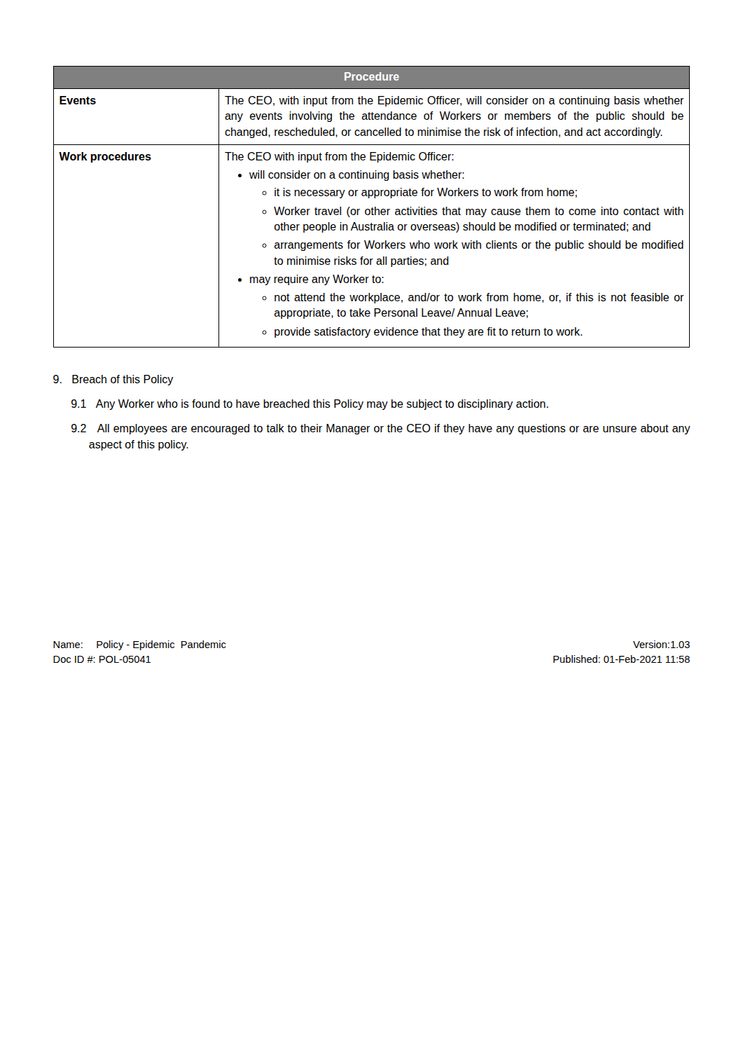| Procedure |
| --- |
| Events | The CEO, with input from the Epidemic Officer, will consider on a continuing basis whether any events involving the attendance of Workers or members of the public should be changed, rescheduled, or cancelled to minimise the risk of infection, and act accordingly. |
| Work procedures | The CEO with input from the Epidemic Officer: will consider on a continuing basis whether: it is necessary or appropriate for Workers to work from home; Worker travel (or other activities that may cause them to come into contact with other people in Australia or overseas) should be modified or terminated; and arrangements for Workers who work with clients or the public should be modified to minimise risks for all parties; and may require any Worker to: not attend the workplace, and/or to work from home, or, if this is not feasible or appropriate, to take Personal Leave/ Annual Leave; provide satisfactory evidence that they are fit to return to work. |
9. Breach of this Policy
9.1 Any Worker who is found to have breached this Policy may be subject to disciplinary action.
9.2 All employees are encouraged to talk to their Manager or the CEO if they have any questions or are unsure about any aspect of this policy.
| Name: Policy - Epidemic Pandemic | Version: 1.03 |
| Doc ID #: POL-05041 | Published: 01-Feb-2021 11:58 |